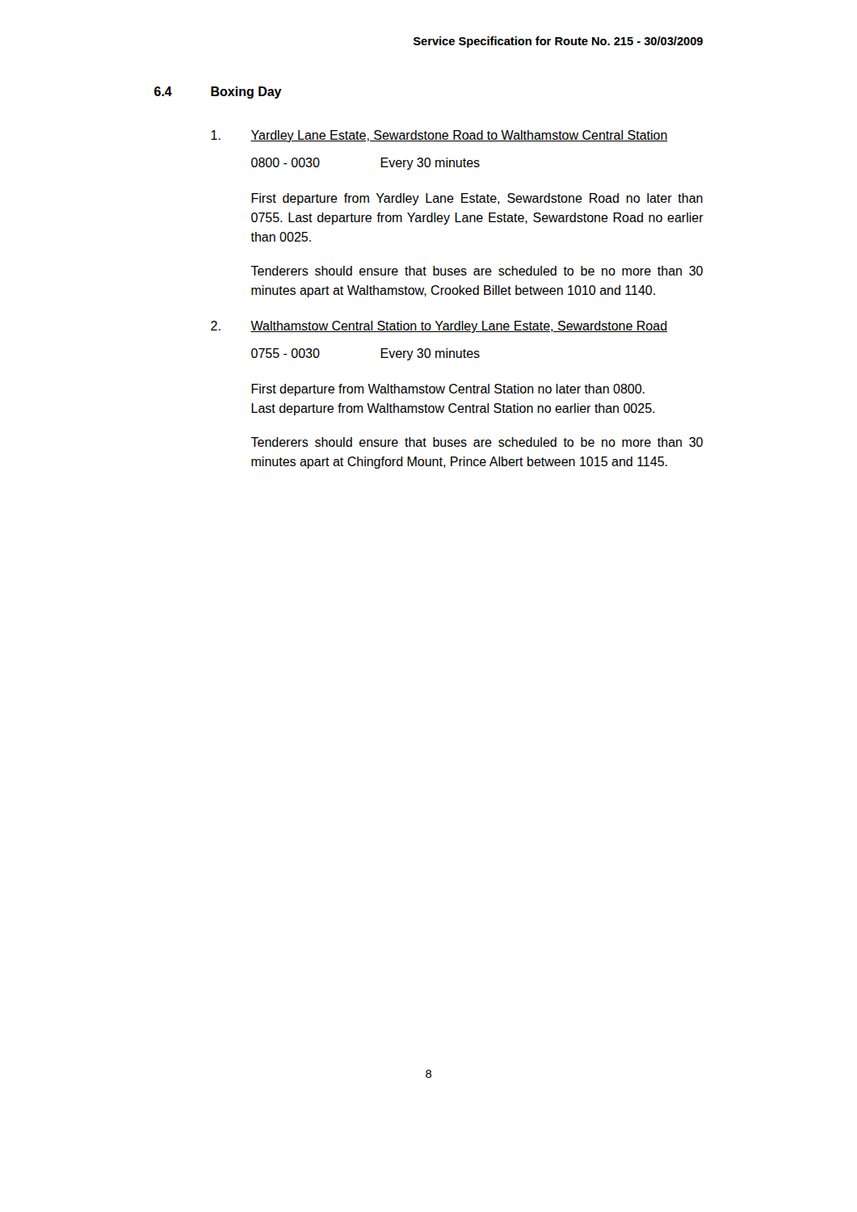Service Specification for Route No. 215 - 30/03/2009
6.4
Boxing Day
1.
Yardley Lane Estate, Sewardstone Road to Walthamstow Central Station
0800 - 0030
Every 30 minutes
First departure from Yardley Lane Estate, Sewardstone Road no later than 0755. Last departure from Yardley Lane Estate, Sewardstone Road no earlier than 0025.
Tenderers should ensure that buses are scheduled to be no more than 30 minutes apart at Walthamstow, Crooked Billet between 1010 and 1140.
2.
Walthamstow Central Station to Yardley Lane Estate, Sewardstone Road
0755 - 0030
Every 30 minutes
First departure from Walthamstow Central Station no later than 0800.
Last departure from Walthamstow Central Station no earlier than 0025.
Tenderers should ensure that buses are scheduled to be no more than 30 minutes apart at Chingford Mount, Prince Albert between 1015 and 1145.
8